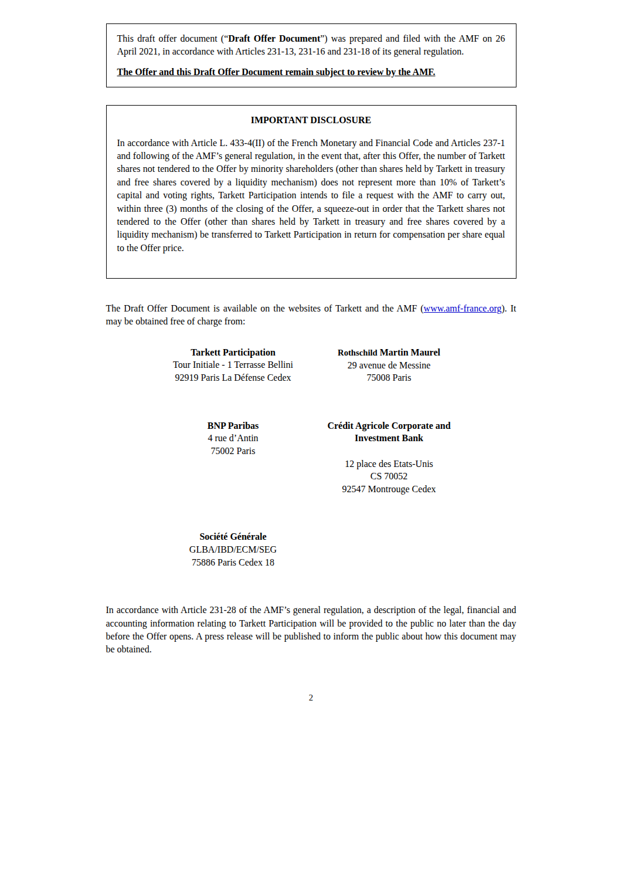This draft offer document (“Draft Offer Document”) was prepared and filed with the AMF on 26 April 2021, in accordance with Articles 231-13, 231-16 and 231-18 of its general regulation.
The Offer and this Draft Offer Document remain subject to review by the AMF.
IMPORTANT DISCLOSURE
In accordance with Article L. 433-4(II) of the French Monetary and Financial Code and Articles 237-1 and following of the AMF’s general regulation, in the event that, after this Offer, the number of Tarkett shares not tendered to the Offer by minority shareholders (other than shares held by Tarkett in treasury and free shares covered by a liquidity mechanism) does not represent more than 10% of Tarkett’s capital and voting rights, Tarkett Participation intends to file a request with the AMF to carry out, within three (3) months of the closing of the Offer, a squeeze-out in order that the Tarkett shares not tendered to the Offer (other than shares held by Tarkett in treasury and free shares covered by a liquidity mechanism) be transferred to Tarkett Participation in return for compensation per share equal to the Offer price.
The Draft Offer Document is available on the websites of Tarkett and the AMF (www.amf-france.org). It may be obtained free of charge from:
| | Tarkett Participation Tour Initiale - 1 Terrasse Bellini 92919 Paris La Défense Cedex | Rothschild Martin Maurel 29 avenue de Messine 75008 Paris | |
| | BNP Paribas 4 rue d’Antin 75002 Paris | Crédit Agricole Corporate and Investment Bank 12 place des Etats-Unis CS 70052 92547 Montrouge Cedex | |
| | Société Générale GLBA/IBD/ECM/SEG 75886 Paris Cedex 18 | | |
In accordance with Article 231-28 of the AMF’s general regulation, a description of the legal, financial and accounting information relating to Tarkett Participation will be provided to the public no later than the day before the Offer opens. A press release will be published to inform the public about how this document may be obtained.
2